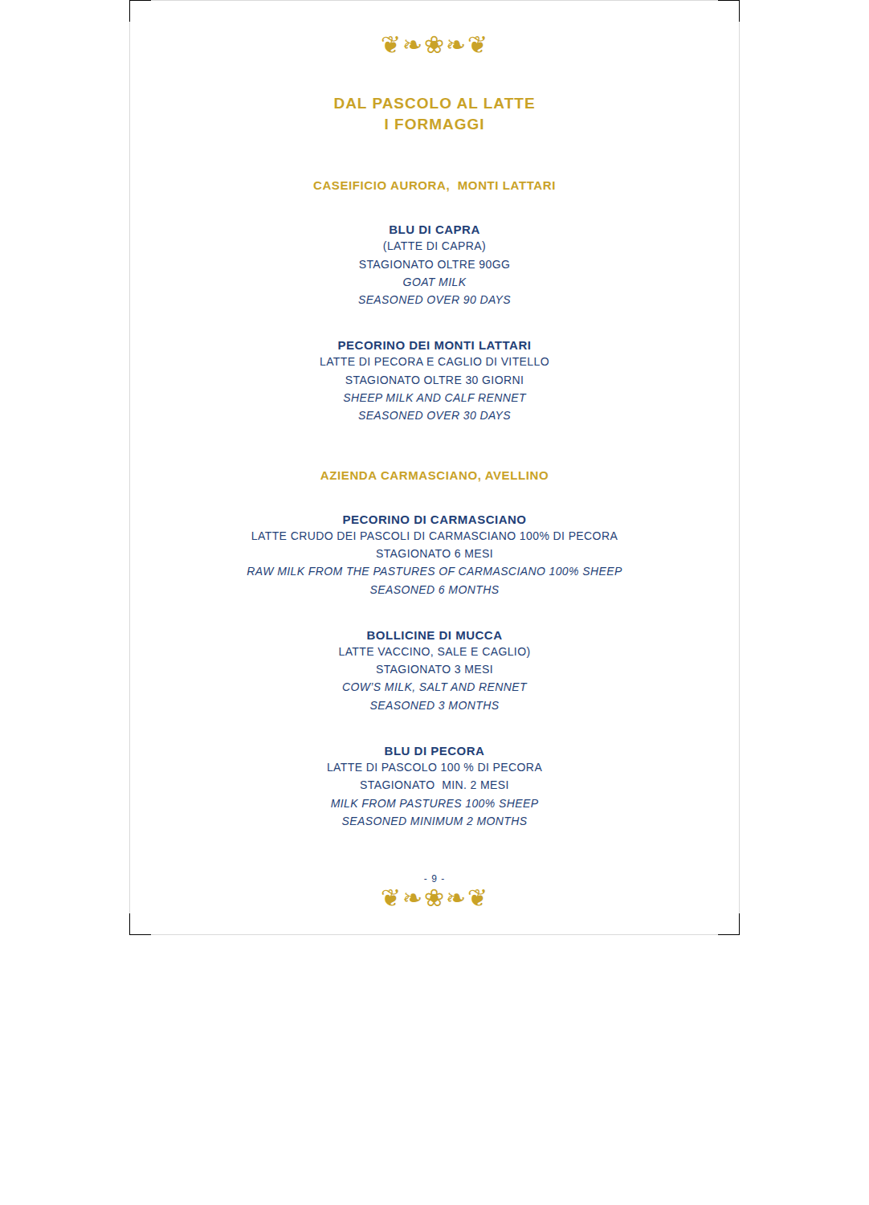❦❧❀❧❦
DAL PASCOLO AL LATTE
I FORMAGGI
CASEIFICIO AURORA, MONTI LATTARI
BLU DI CAPRA
(LATTE DI CAPRA)
STAGIONATO OLTRE 90GG
GOAT MILK
SEASONED OVER 90 DAYS
PECORINO DEI MONTI LATTARI
LATTE DI PECORA E CAGLIO DI VITELLO
STAGIONATO OLTRE 30 GIORNI
SHEEP MILK AND CALF RENNET
SEASONED OVER 30 DAYS
AZIENDA CARMASCIANO, AVELLINO
PECORINO DI CARMASCIANO
LATTE CRUDO DEI PASCOLI DI CARMASCIANO 100% DI PECORA
STAGIONATO 6 MESI
RAW MILK FROM THE PASTURES OF CARMASCIANO 100% SHEEP
SEASONED 6 MONTHS
BOLLICINE DI MUCCA
LATTE VACCINO, SALE E CAGLIO)
STAGIONATO 3 MESI
COW’S MILK, SALT AND RENNET
SEASONED 3 MONTHS
BLU DI PECORA
LATTE DI PASCOLO 100 % DI PECORA
STAGIONATO MIN. 2 MESI
MILK FROM PASTURES 100% SHEEP
SEASONED MINIMUM 2 MONTHS
- 9 -
❦❧❀❧❦